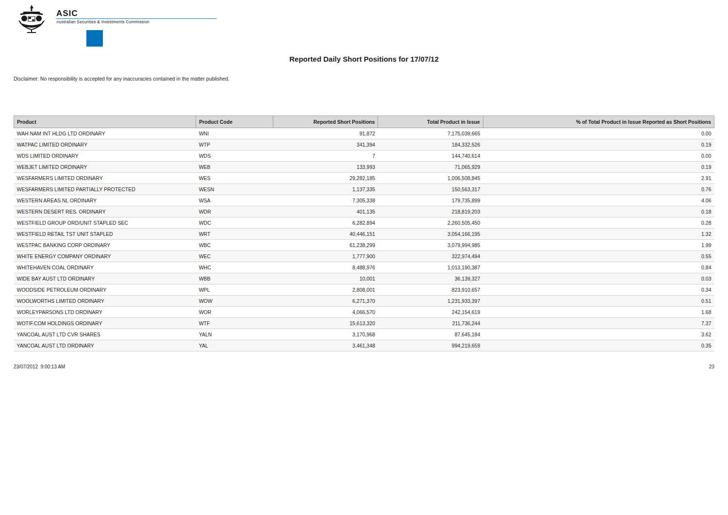ASIC
Australian Securities & Investments Commission
Reported Daily Short Positions for 17/07/12
Disclaimer: No responsibility is accepted for any inaccuracies contained in the matter published.
| Product | Product Code | Reported Short Positions | Total Product in Issue | % of Total Product in Issue Reported as Short Positions |
| --- | --- | --- | --- | --- |
| WAH NAM INT HLDG LTD ORDINARY | WNI | 91,872 | 7,175,039,665 | 0.00 |
| WATPAC LIMITED ORDINARY | WTP | 341,394 | 184,332,526 | 0.19 |
| WDS LIMITED ORDINARY | WDS | 7 | 144,740,614 | 0.00 |
| WEBJET LIMITED ORDINARY | WEB | 133,993 | 71,065,929 | 0.19 |
| WESFARMERS LIMITED ORDINARY | WES | 29,282,185 | 1,006,508,845 | 2.91 |
| WESFARMERS LIMITED PARTIALLY PROTECTED | WESN | 1,137,335 | 150,563,317 | 0.76 |
| WESTERN AREAS NL ORDINARY | WSA | 7,305,338 | 179,735,899 | 4.06 |
| WESTERN DESERT RES. ORDINARY | WDR | 401,135 | 218,819,203 | 0.18 |
| WESTFIELD GROUP ORD/UNIT STAPLED SEC | WDC | 6,282,894 | 2,260,505,450 | 0.28 |
| WESTFIELD RETAIL TST UNIT STAPLED | WRT | 40,446,151 | 3,054,166,195 | 1.32 |
| WESTPAC BANKING CORP ORDINARY | WBC | 61,238,299 | 3,079,994,985 | 1.99 |
| WHITE ENERGY COMPANY ORDINARY | WEC | 1,777,900 | 322,974,494 | 0.55 |
| WHITEHAVEN COAL ORDINARY | WHC | 8,488,976 | 1,013,190,387 | 0.84 |
| WIDE BAY AUST LTD ORDINARY | WBB | 10,001 | 36,139,327 | 0.03 |
| WOODSIDE PETROLEUM ORDINARY | WPL | 2,808,001 | 823,910,657 | 0.34 |
| WOOLWORTHS LIMITED ORDINARY | WOW | 6,271,370 | 1,231,933,397 | 0.51 |
| WORLEYPARSONS LTD ORDINARY | WOR | 4,066,570 | 242,154,619 | 1.68 |
| WOTIF.COM HOLDINGS ORDINARY | WTF | 15,613,320 | 211,736,244 | 7.37 |
| YANCOAL AUST LTD CVR SHARES | YALN | 3,170,968 | 87,645,184 | 3.62 |
| YANCOAL AUST LTD ORDINARY | YAL | 3,461,348 | 994,219,659 | 0.35 |
23/07/2012 9:00:13 AM
23